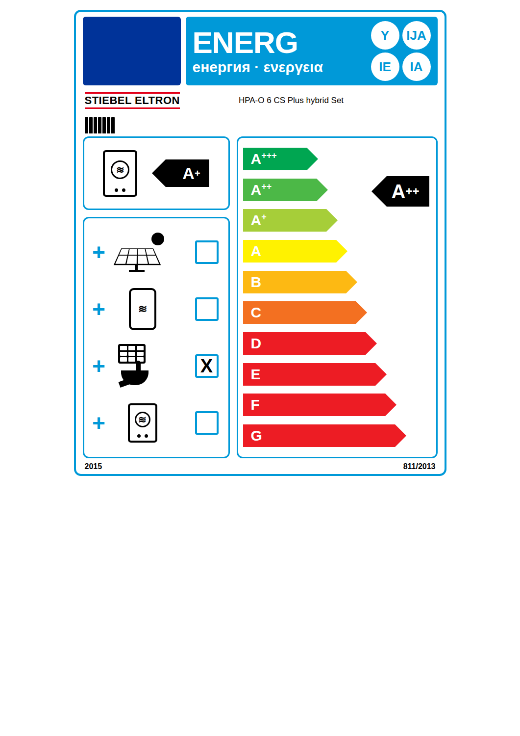ENERG
енергия · ενεργεια
Y
IJA
IE
IA
STIEBEL ELTRON
HPA-O 6 CS Plus hybrid Set
≋
A+
+
+
≋
+
X
+
≋
A+++
A++
A+
A
B
C
D
E
F
G
A++
2015
811/2013